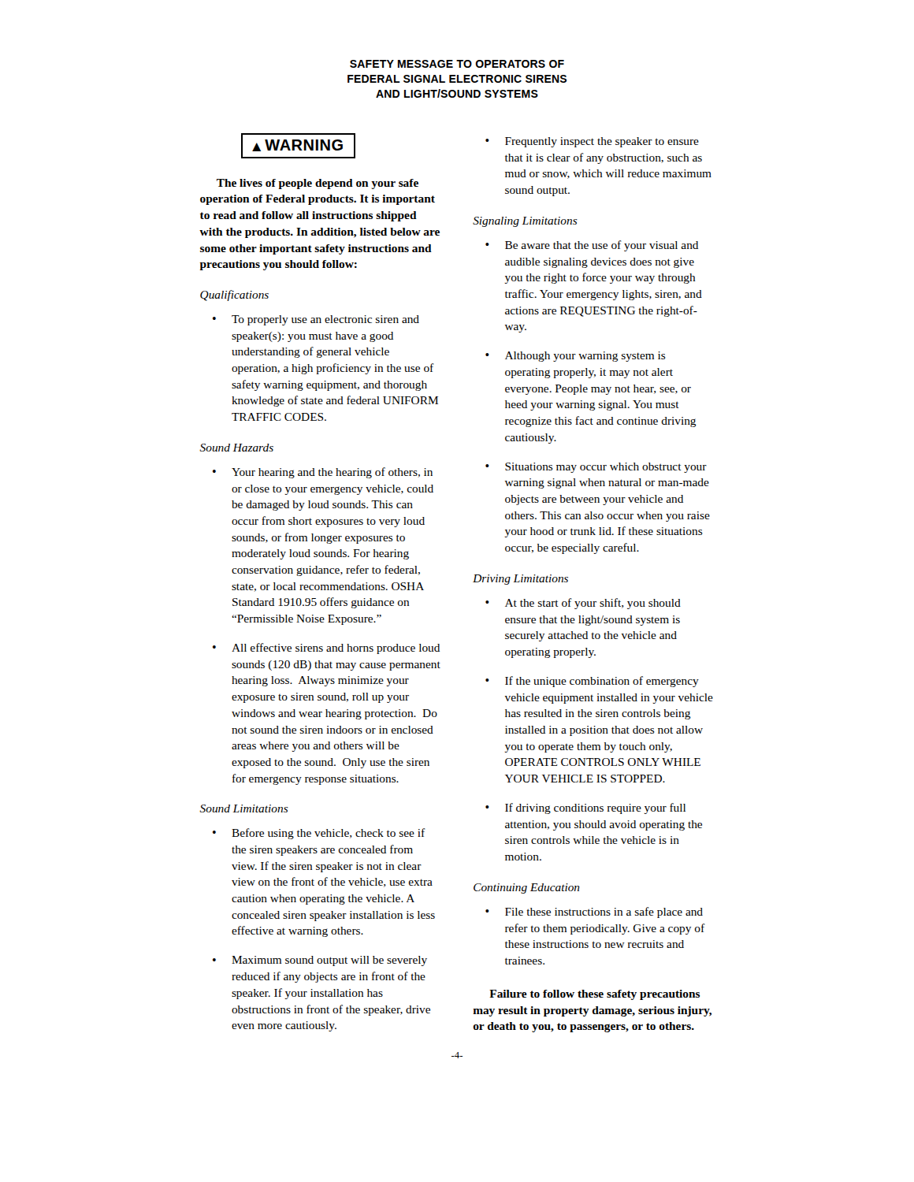SAFETY MESSAGE TO OPERATORS OF
FEDERAL SIGNAL ELECTRONIC SIRENS
AND LIGHT/SOUND SYSTEMS
▲WARNING
The lives of people depend on your safe operation of Federal products. It is important to read and follow all instructions shipped with the products. In addition, listed below are some other important safety instructions and precautions you should follow:
Qualifications
To properly use an electronic siren and speaker(s): you must have a good understanding of general vehicle operation, a high proficiency in the use of safety warning equipment, and thorough knowledge of state and federal UNIFORM TRAFFIC CODES.
Sound Hazards
Your hearing and the hearing of others, in or close to your emergency vehicle, could be damaged by loud sounds. This can occur from short exposures to very loud sounds, or from longer exposures to moderately loud sounds. For hearing conservation guidance, refer to federal, state, or local recommendations. OSHA Standard 1910.95 offers guidance on “Permissible Noise Exposure.”
All effective sirens and horns produce loud sounds (120 dB) that may cause permanent hearing loss. Always minimize your exposure to siren sound, roll up your windows and wear hearing protection. Do not sound the siren indoors or in enclosed areas where you and others will be exposed to the sound. Only use the siren for emergency response situations.
Sound Limitations
Before using the vehicle, check to see if the siren speakers are concealed from view. If the siren speaker is not in clear view on the front of the vehicle, use extra caution when operating the vehicle. A concealed siren speaker installation is less effective at warning others.
Maximum sound output will be severely reduced if any objects are in front of the speaker. If your installation has obstructions in front of the speaker, drive even more cautiously.
Frequently inspect the speaker to ensure that it is clear of any obstruction, such as mud or snow, which will reduce maximum sound output.
Signaling Limitations
Be aware that the use of your visual and audible signaling devices does not give you the right to force your way through traffic. Your emergency lights, siren, and actions are REQUESTING the right-of-way.
Although your warning system is operating properly, it may not alert everyone. People may not hear, see, or heed your warning signal. You must recognize this fact and continue driving cautiously.
Situations may occur which obstruct your warning signal when natural or man-made objects are between your vehicle and others. This can also occur when you raise your hood or trunk lid. If these situations occur, be especially careful.
Driving Limitations
At the start of your shift, you should ensure that the light/sound system is securely attached to the vehicle and operating properly.
If the unique combination of emergency vehicle equipment installed in your vehicle has resulted in the siren controls being installed in a position that does not allow you to operate them by touch only, OPERATE CONTROLS ONLY WHILE YOUR VEHICLE IS STOPPED.
If driving conditions require your full attention, you should avoid operating the siren controls while the vehicle is in motion.
Continuing Education
File these instructions in a safe place and refer to them periodically. Give a copy of these instructions to new recruits and trainees.
Failure to follow these safety precautions may result in property damage, serious injury, or death to you, to passengers, or to others.
-4-